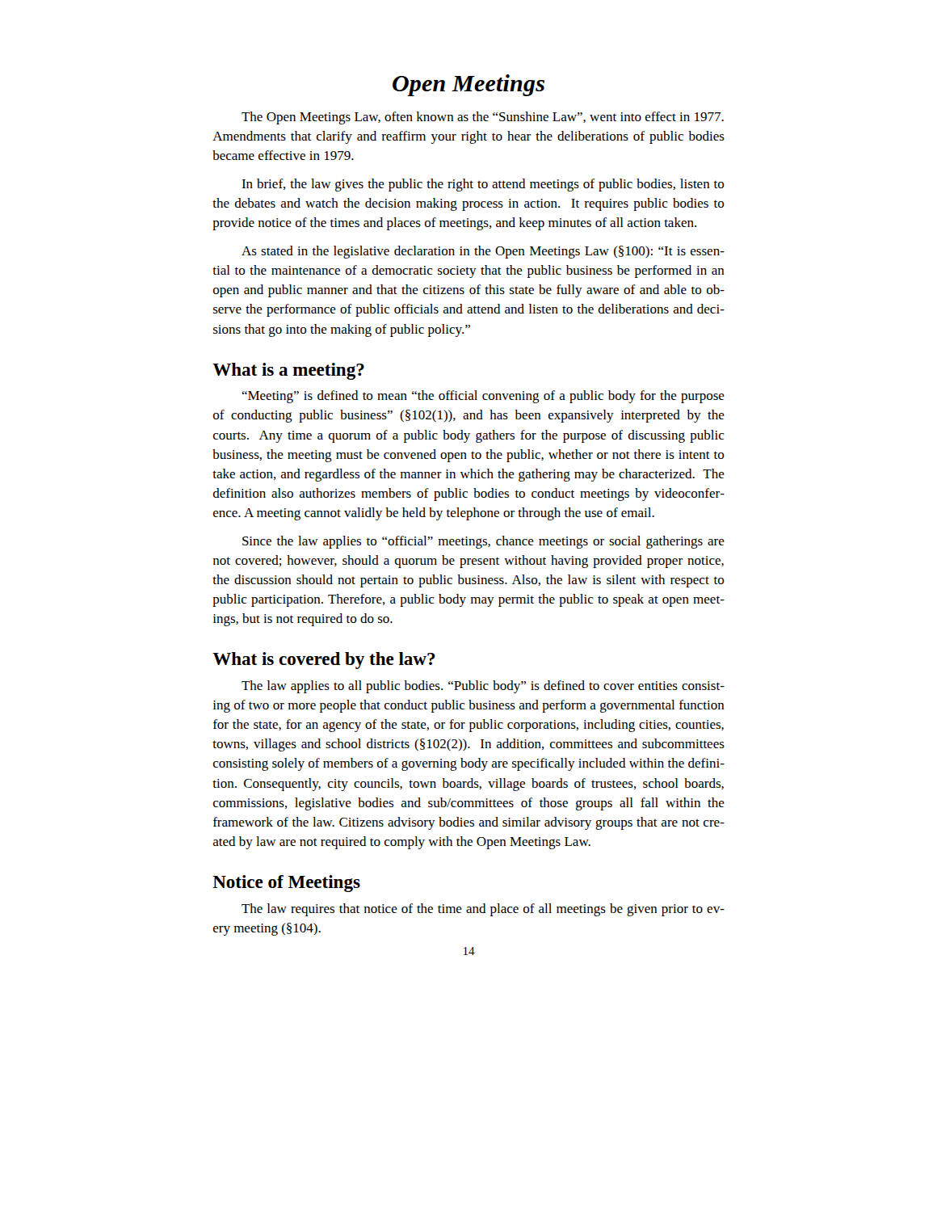Open Meetings
The Open Meetings Law, often known as the “Sunshine Law”, went into effect in 1977. Amendments that clarify and reaffirm your right to hear the deliberations of public bodies became effective in 1979.
In brief, the law gives the public the right to attend meetings of public bodies, listen to the debates and watch the decision making process in action. It requires public bodies to provide notice of the times and places of meetings, and keep minutes of all action taken.
As stated in the legislative declaration in the Open Meetings Law (§100): “It is essential to the maintenance of a democratic society that the public business be performed in an open and public manner and that the citizens of this state be fully aware of and able to observe the performance of public officials and attend and listen to the deliberations and decisions that go into the making of public policy.”
What is a meeting?
“Meeting” is defined to mean “the official convening of a public body for the purpose of conducting public business” (§102(1)), and has been expansively interpreted by the courts. Any time a quorum of a public body gathers for the purpose of discussing public business, the meeting must be convened open to the public, whether or not there is intent to take action, and regardless of the manner in which the gathering may be characterized. The definition also authorizes members of public bodies to conduct meetings by videoconference. A meeting cannot validly be held by telephone or through the use of email.
Since the law applies to “official” meetings, chance meetings or social gatherings are not covered; however, should a quorum be present without having provided proper notice, the discussion should not pertain to public business. Also, the law is silent with respect to public participation. Therefore, a public body may permit the public to speak at open meetings, but is not required to do so.
What is covered by the law?
The law applies to all public bodies. “Public body” is defined to cover entities consisting of two or more people that conduct public business and perform a governmental function for the state, for an agency of the state, or for public corporations, including cities, counties, towns, villages and school districts (§102(2)). In addition, committees and subcommittees consisting solely of members of a governing body are specifically included within the definition. Consequently, city councils, town boards, village boards of trustees, school boards, commissions, legislative bodies and sub/committees of those groups all fall within the framework of the law. Citizens advisory bodies and similar advisory groups that are not created by law are not required to comply with the Open Meetings Law.
Notice of Meetings
The law requires that notice of the time and place of all meetings be given prior to every meeting (§104).
14